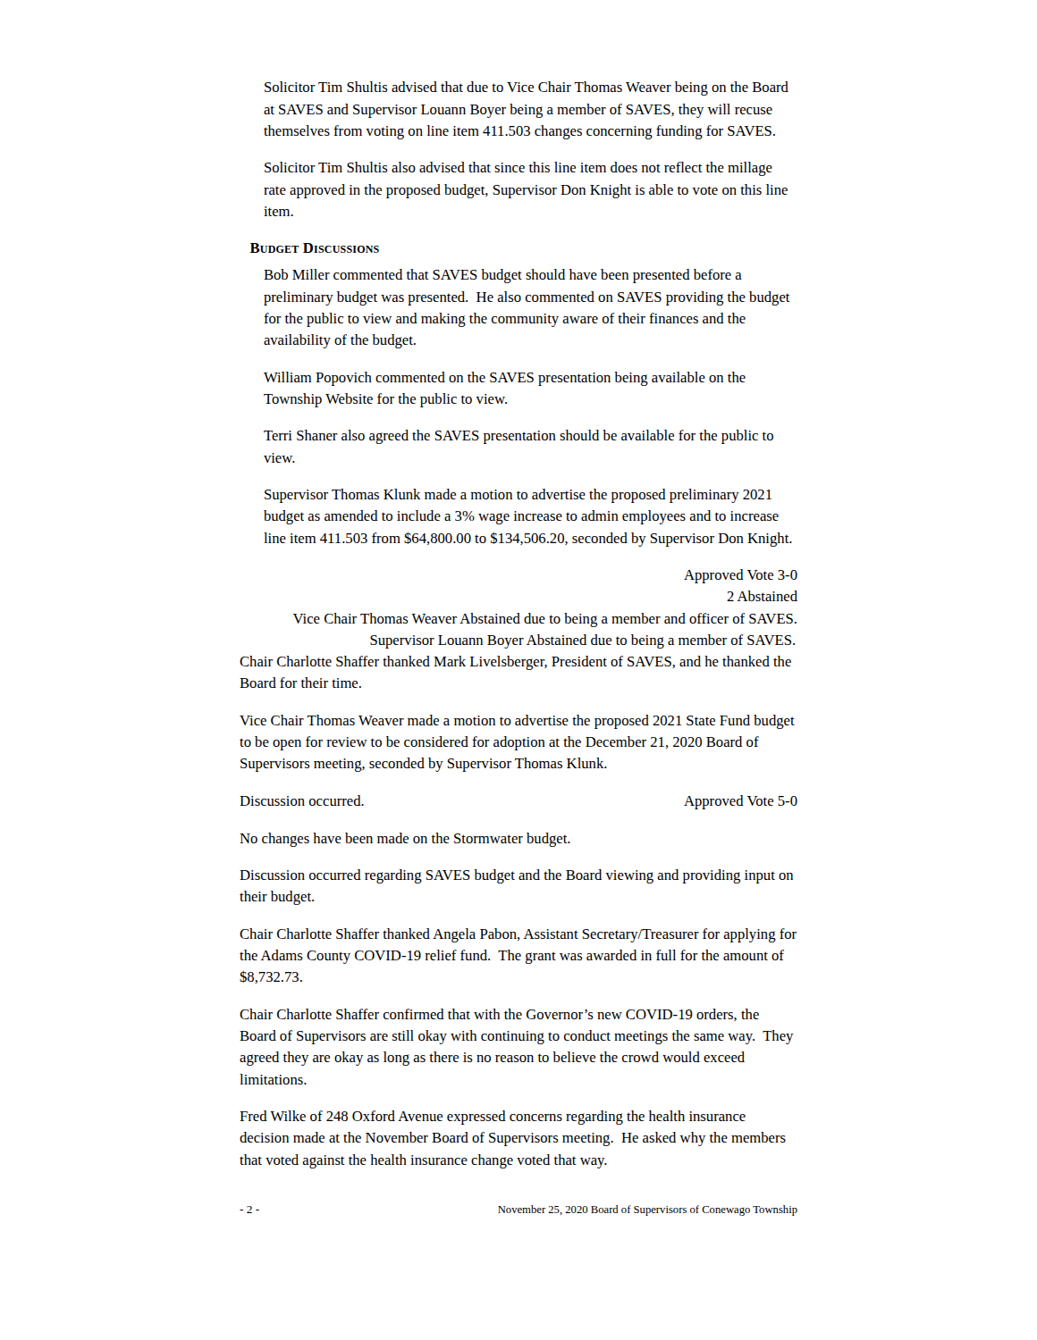Solicitor Tim Shultis advised that due to Vice Chair Thomas Weaver being on the Board at SAVES and Supervisor Louann Boyer being a member of SAVES, they will recuse themselves from voting on line item 411.503 changes concerning funding for SAVES.
Solicitor Tim Shultis also advised that since this line item does not reflect the millage rate approved in the proposed budget, Supervisor Don Knight is able to vote on this line item.
Budget Discussions
Bob Miller commented that SAVES budget should have been presented before a preliminary budget was presented. He also commented on SAVES providing the budget for the public to view and making the community aware of their finances and the availability of the budget.
William Popovich commented on the SAVES presentation being available on the Township Website for the public to view.
Terri Shaner also agreed the SAVES presentation should be available for the public to view.
Supervisor Thomas Klunk made a motion to advertise the proposed preliminary 2021 budget as amended to include a 3% wage increase to admin employees and to increase line item 411.503 from $64,800.00 to $134,506.20, seconded by Supervisor Don Knight.
Approved Vote 3-0 2 Abstained Vice Chair Thomas Weaver Abstained due to being a member and officer of SAVES. Supervisor Louann Boyer Abstained due to being a member of SAVES.
Chair Charlotte Shaffer thanked Mark Livelsberger, President of SAVES, and he thanked the Board for their time.
Vice Chair Thomas Weaver made a motion to advertise the proposed 2021 State Fund budget to be open for review to be considered for adoption at the December 21, 2020 Board of Supervisors meeting, seconded by Supervisor Thomas Klunk.
Discussion occurred. Approved Vote 5-0
No changes have been made on the Stormwater budget.
Discussion occurred regarding SAVES budget and the Board viewing and providing input on their budget.
Chair Charlotte Shaffer thanked Angela Pabon, Assistant Secretary/Treasurer for applying for the Adams County COVID-19 relief fund. The grant was awarded in full for the amount of $8,732.73.
Chair Charlotte Shaffer confirmed that with the Governor’s new COVID-19 orders, the Board of Supervisors are still okay with continuing to conduct meetings the same way. They agreed they are okay as long as there is no reason to believe the crowd would exceed limitations.
Fred Wilke of 248 Oxford Avenue expressed concerns regarding the health insurance decision made at the November Board of Supervisors meeting. He asked why the members that voted against the health insurance change voted that way.
- 2 - November 25, 2020 Board of Supervisors of Conewago Township